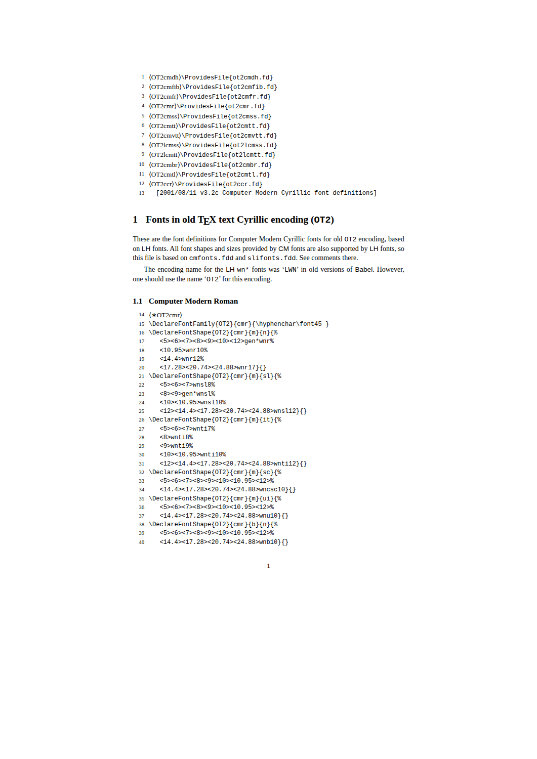1⟨OT2cmdh⟩\ProvidesFile{ot2cmdh.fd}
2⟨OT2cmfib⟩\ProvidesFile{ot2cmfib.fd}
3⟨OT2cmfr⟩\ProvidesFile{ot2cmfr.fd}
4⟨OT2cmr⟩\ProvidesFile{ot2cmr.fd}
5⟨OT2cmss⟩\ProvidesFile{ot2cmss.fd}
6⟨OT2cmtt⟩\ProvidesFile{ot2cmtt.fd}
7⟨OT2cmvtt⟩\ProvidesFile{ot2cmvtt.fd}
8⟨OT2lcmss⟩\ProvidesFile{ot2lcmss.fd}
9⟨OT2lcmtt⟩\ProvidesFile{ot2lcmtt.fd}
10⟨OT2cmbr⟩\ProvidesFile{ot2cmbr.fd}
11⟨OT2cmtl⟩\ProvidesFile{ot2cmtl.fd}
12⟨OT2ccr⟩\ProvidesFile{ot2ccr.fd}
13 [2001/08/11 v3.2c Computer Modern Cyrillic font definitions]
1 Fonts in old TEX text Cyrillic encoding (OT2)
These are the font definitions for Computer Modern Cyrillic fonts for old OT2 encoding, based on LH fonts. All font shapes and sizes provided by CM fonts are also supported by LH fonts, so this file is based on cmfonts.fdd and slifonts.fdd. See comments there.
The encoding name for the LH wn* fonts was ‘LWN’ in old versions of Babel. However, one should use the name ‘OT2’ for this encoding.
1.1 Computer Modern Roman
14⟨∗OT2cmr⟩
15\DeclareFontFamily{OT2}{cmr}{\hyphenchar\font45 }
16\DeclareFontShape{OT2}{cmr}{m}{n}{%
17 <5><6><7><8><9><10><12>gen*wnr%
18 <10.95>wnr10%
19 <14.4>wnr12%
20 <17.28><20.74><24.88>wnr17}{}
21\DeclareFontShape{OT2}{cmr}{m}{sl}{%
22 <5><6><7>wnsl8%
23 <8><9>gen*wnsl%
24 <10><10.95>wnsl10%
25 <12><14.4><17.28><20.74><24.88>wnsl12}{}
26\DeclareFontShape{OT2}{cmr}{m}{it}{%
27 <5><6><7>wnti7%
28 <8>wnti8%
29 <9>wnti9%
30 <10><10.95>wnti10%
31 <12><14.4><17.28><20.74><24.88>wnti12}{}
32\DeclareFontShape{OT2}{cmr}{m}{sc}{%
33 <5><6><7><8><9><10><10.95><12>%
34 <14.4><17.28><20.74><24.88>wncsc10}{}
35\DeclareFontShape{OT2}{cmr}{m}{ui}{%
36 <5><6><7><8><9><10><10.95><12>%
37 <14.4><17.28><20.74><24.88>wnu10}{}
38\DeclareFontShape{OT2}{cmr}{b}{n}{%
39 <5><6><7><8><9><10><10.95><12>%
40 <14.4><17.28><20.74><24.88>wnb10}{}
1